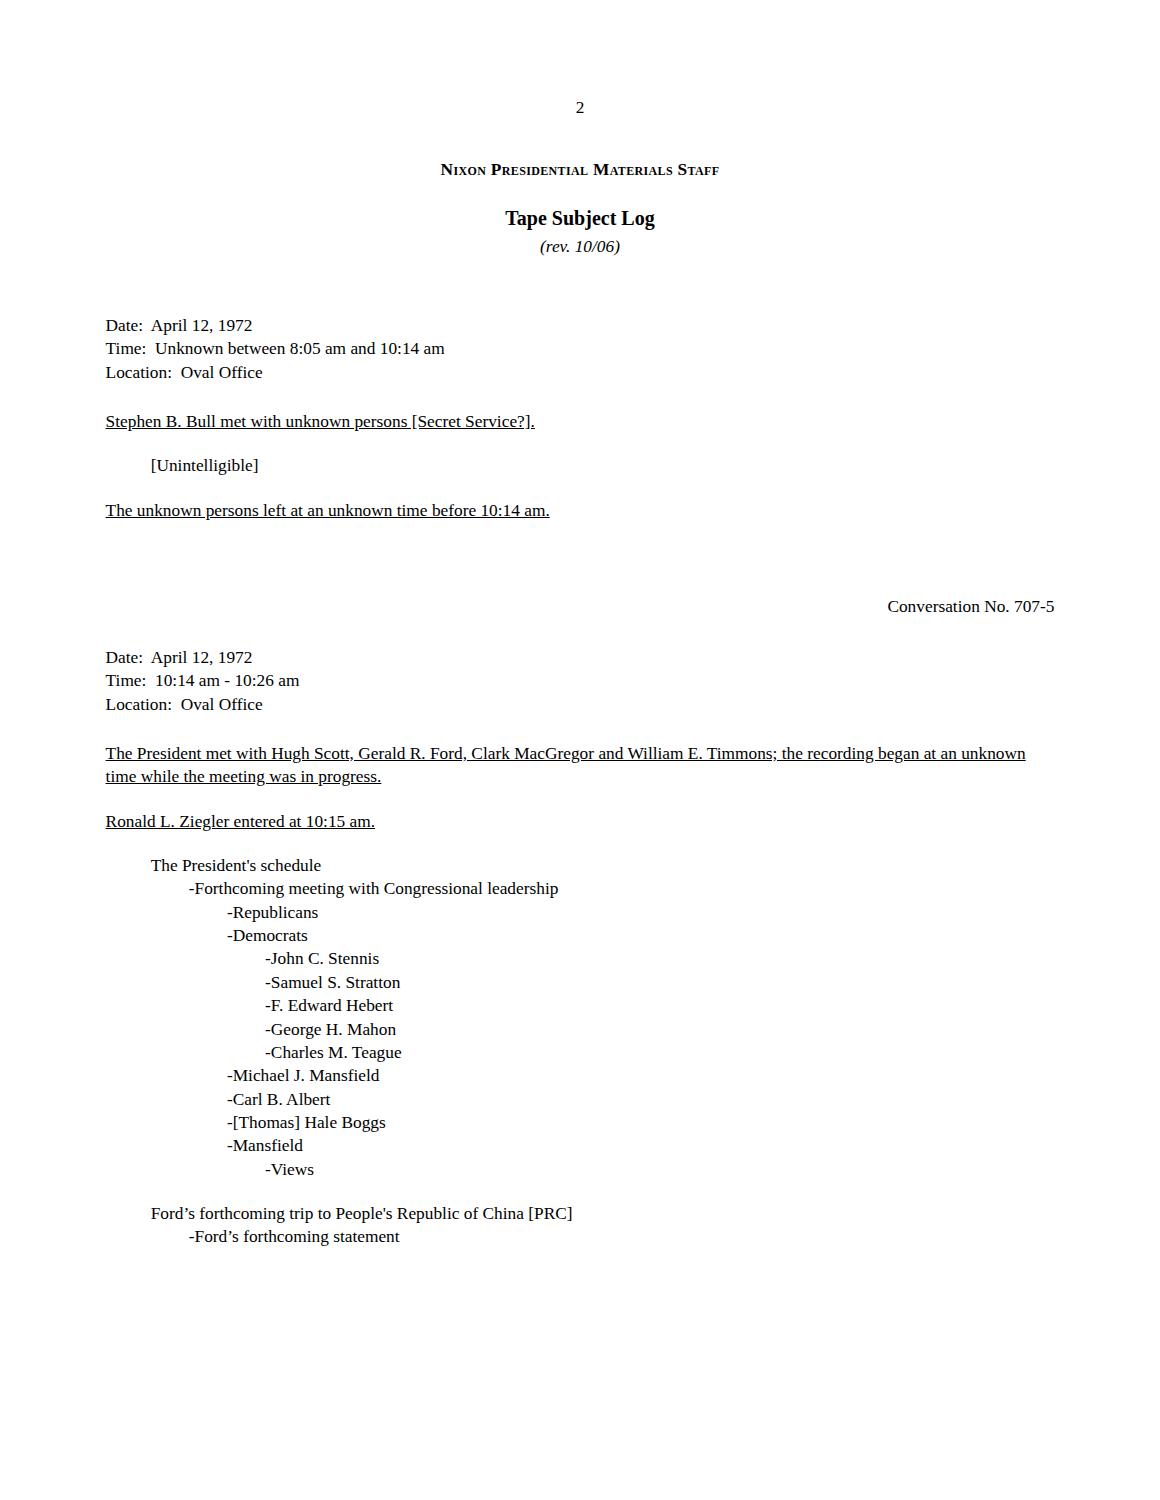2
Nixon Presidential Materials Staff
Tape Subject Log
(rev. 10/06)
Date: April 12, 1972
Time: Unknown between 8:05 am and 10:14 am
Location: Oval Office
Stephen B. Bull met with unknown persons [Secret Service?].
[Unintelligible]
The unknown persons left at an unknown time before 10:14 am.
Conversation No. 707-5
Date: April 12, 1972
Time: 10:14 am - 10:26 am
Location: Oval Office
The President met with Hugh Scott, Gerald R. Ford, Clark MacGregor and William E. Timmons; the recording began at an unknown time while the meeting was in progress.
Ronald L. Ziegler entered at 10:15 am.
The President's schedule
-Forthcoming meeting with Congressional leadership
-Republicans
-Democrats
-John C. Stennis
-Samuel S. Stratton
-F. Edward Hebert
-George H. Mahon
-Charles M. Teague
-Michael J. Mansfield
-Carl B. Albert
-[Thomas] Hale Boggs
-Mansfield
-Views
Ford’s forthcoming trip to People's Republic of China [PRC]
-Ford’s forthcoming statement